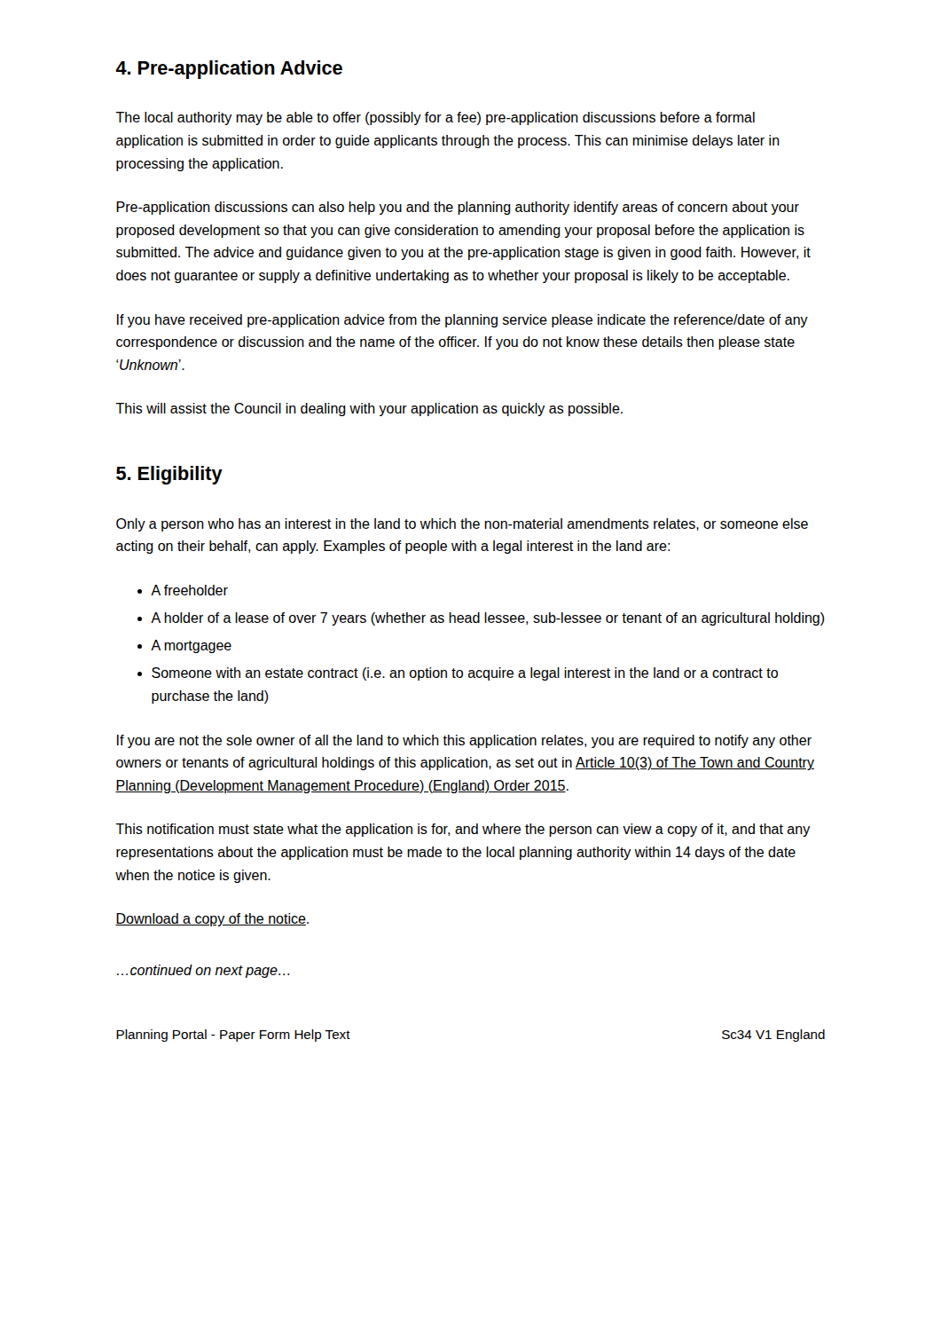4. Pre-application Advice
The local authority may be able to offer (possibly for a fee) pre-application discussions before a formal application is submitted in order to guide applicants through the process. This can minimise delays later in processing the application.
Pre-application discussions can also help you and the planning authority identify areas of concern about your proposed development so that you can give consideration to amending your proposal before the application is submitted. The advice and guidance given to you at the pre-application stage is given in good faith. However, it does not guarantee or supply a definitive undertaking as to whether your proposal is likely to be acceptable.
If you have received pre-application advice from the planning service please indicate the reference/date of any correspondence or discussion and the name of the officer. If you do not know these details then please state ‘Unknown’.
This will assist the Council in dealing with your application as quickly as possible.
5. Eligibility
Only a person who has an interest in the land to which the non-material amendments relates, or someone else acting on their behalf, can apply. Examples of people with a legal interest in the land are:
A freeholder
A holder of a lease of over 7 years (whether as head lessee, sub-lessee or tenant of an agricultural holding)
A mortgagee
Someone with an estate contract (i.e. an option to acquire a legal interest in the land or a contract to purchase the land)
If you are not the sole owner of all the land to which this application relates, you are required to notify any other owners or tenants of agricultural holdings of this application, as set out in Article 10(3) of The Town and Country Planning (Development Management Procedure) (England) Order 2015.
This notification must state what the application is for, and where the person can view a copy of it, and that any representations about the application must be made to the local planning authority within 14 days of the date when the notice is given.
Download a copy of the notice.
…continued on next page…
Planning Portal - Paper Form Help Text Sc34 V1 England